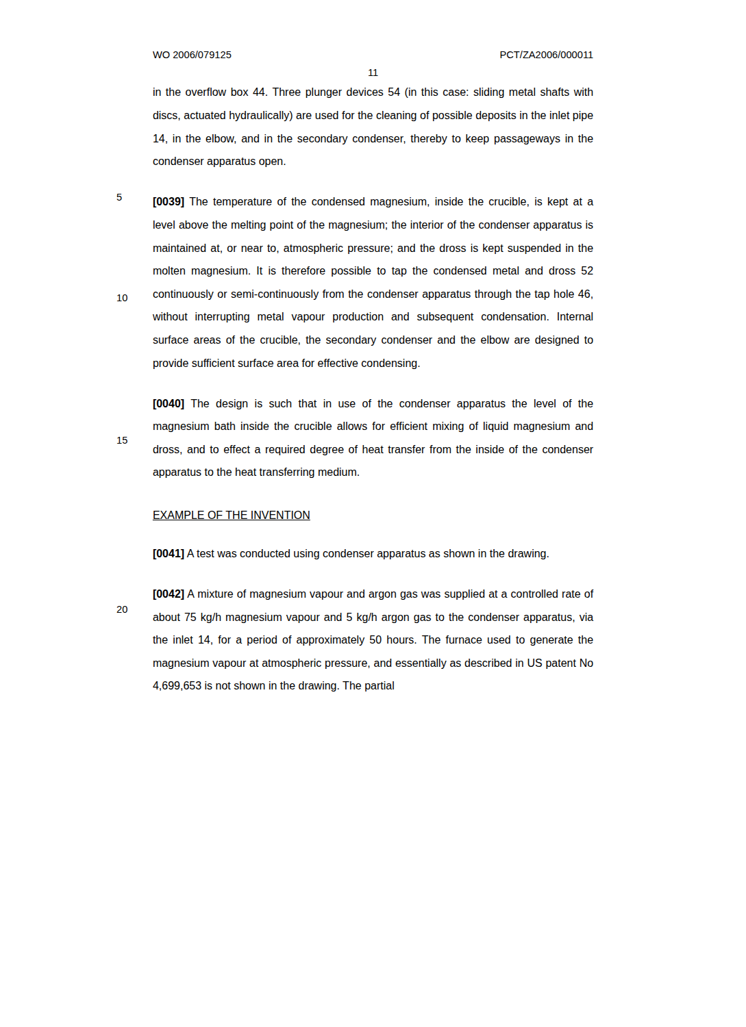WO 2006/079125 PCT/ZA2006/000011
11
in the overflow box 44. Three plunger devices 54 (in this case: sliding metal shafts with discs, actuated hydraulically) are used for the cleaning of possible deposits in the inlet pipe 14, in the elbow, and in the secondary condenser, thereby to keep passageways in the condenser apparatus open.
5
[0039] The temperature of the condensed magnesium, inside the crucible, is kept at a level above the melting point of the magnesium; the interior of the condenser apparatus is maintained at, or near to, atmospheric pressure; and the dross is kept suspended in the molten magnesium. It is therefore possible to tap the condensed metal and dross 52 continuously or semi-continuously from the condenser apparatus through the tap hole 46, without interrupting metal vapour production and subsequent condensation. Internal surface areas of the crucible, the secondary condenser and the elbow are designed to provide sufficient surface area for effective condensing.
10
[0040] The design is such that in use of the condenser apparatus the level of the magnesium bath inside the crucible allows for efficient mixing of liquid magnesium and dross, and to effect a required degree of heat transfer from the inside of the condenser apparatus to the heat transferring medium.
15
EXAMPLE OF THE INVENTION
[0041] A test was conducted using condenser apparatus as shown in the drawing.
[0042] A mixture of magnesium vapour and argon gas was supplied at a controlled rate of about 75 kg/h magnesium vapour and 5 kg/h argon gas to the condenser apparatus, via the inlet 14, for a period of approximately 50 hours. The furnace used to generate the magnesium vapour at atmospheric pressure, and essentially as described in US patent No 4,699,653 is not shown in the drawing. The partial
20